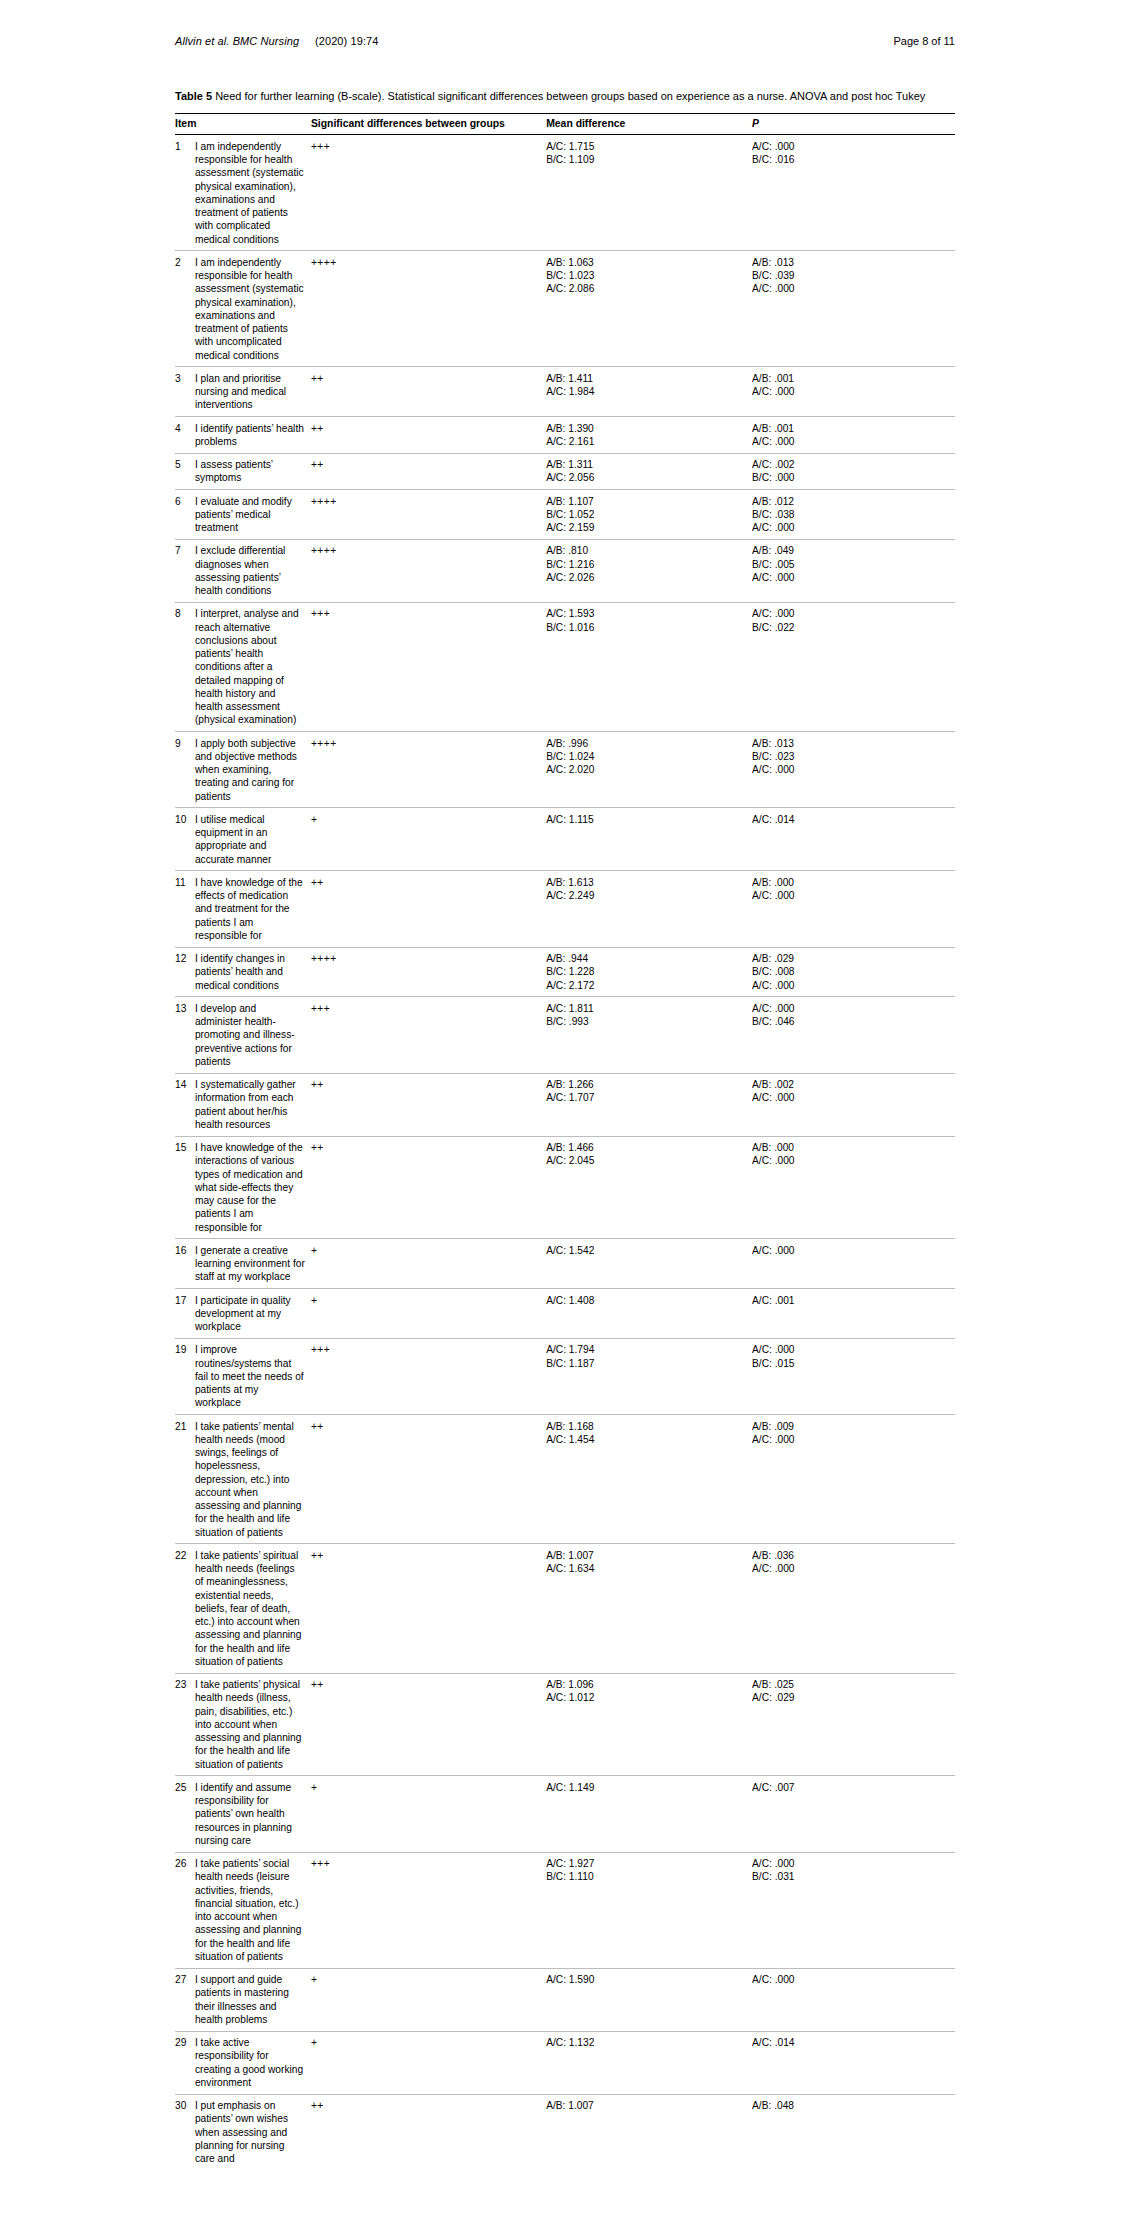Allvin et al. BMC Nursing (2020) 19:74
Page 8 of 11
Table 5 Need for further learning (B-scale). Statistical significant differences between groups based on experience as a nurse. ANOVA and post hoc Tukey
| Item | Significant differences between groups | Mean difference | P |
| --- | --- | --- | --- |
| 1 | I am independently responsible for health assessment (systematic physical examination), examinations and treatment of patients with complicated medical conditions | +++ | A/C: 1.715 B/C: 1.109 | A/C: .000 B/C: .016 |
| 2 | I am independently responsible for health assessment (systematic physical examination), examinations and treatment of patients with uncomplicated medical conditions | ++++ | A/B: 1.063 B/C: 1.023 A/C: 2.086 | A/B: .013 B/C: .039 A/C: .000 |
| 3 | I plan and prioritise nursing and medical interventions | ++ | A/B: 1.411 A/C: 1.984 | A/B: .001 A/C: .000 |
| 4 | I identify patients’ health problems | ++ | A/B: 1.390 A/C: 2.161 | A/B: .001 A/C: .000 |
| 5 | I assess patients’ symptoms | ++ | A/B: 1.311 A/C: 2.056 | A/C: .002 B/C: .000 |
| 6 | I evaluate and modify patients’ medical treatment | ++++ | A/B: 1.107 B/C: 1.052 A/C: 2.159 | A/B: .012 B/C: .038 A/C: .000 |
| 7 | I exclude differential diagnoses when assessing patients’ health conditions | ++++ | A/B: .810 B/C: 1.216 A/C: 2.026 | A/B: .049 B/C: .005 A/C: .000 |
| 8 | I interpret, analyse and reach alternative conclusions about patients’ health conditions after a detailed mapping of health history and health assessment (physical examination) | +++ | A/C: 1.593 B/C: 1.016 | A/C: .000 B/C: .022 |
| 9 | I apply both subjective and objective methods when examining, treating and caring for patients | ++++ | A/B: .996 B/C: 1.024 A/C: 2.020 | A/B: .013 B/C: .023 A/C: .000 |
| 10 | I utilise medical equipment in an appropriate and accurate manner | + | A/C: 1.115 | A/C: .014 |
| 11 | I have knowledge of the effects of medication and treatment for the patients I am responsible for | ++ | A/B: 1.613 A/C: 2.249 | A/B: .000 A/C: .000 |
| 12 | I identify changes in patients’ health and medical conditions | ++++ | A/B: .944 B/C: 1.228 A/C: 2.172 | A/B: .029 B/C: .008 A/C: .000 |
| 13 | I develop and administer health-promoting and illness-preventive actions for patients | +++ | A/C: 1.811 B/C: .993 | A/C: .000 B/C: .046 |
| 14 | I systematically gather information from each patient about her/his health resources | ++ | A/B: 1.266 A/C: 1.707 | A/B: .002 A/C: .000 |
| 15 | I have knowledge of the interactions of various types of medication and what side-effects they may cause for the patients I am responsible for | ++ | A/B: 1.466 A/C: 2.045 | A/B: .000 A/C: .000 |
| 16 | I generate a creative learning environment for staff at my workplace | + | A/C: 1.542 | A/C: .000 |
| 17 | I participate in quality development at my workplace | + | A/C: 1.408 | A/C: .001 |
| 19 | I improve routines/systems that fail to meet the needs of patients at my workplace | +++ | A/C: 1.794 B/C: 1.187 | A/C: .000 B/C: .015 |
| 21 | I take patients’ mental health needs (mood swings, feelings of hopelessness, depression, etc.) into account when assessing and planning for the health and life situation of patients | ++ | A/B: 1.168 A/C: 1.454 | A/B: .009 A/C: .000 |
| 22 | I take patients’ spiritual health needs (feelings of meaninglessness, existential needs, beliefs, fear of death, etc.) into account when assessing and planning for the health and life situation of patients | ++ | A/B: 1.007 A/C: 1.634 | A/B: .036 A/C: .000 |
| 23 | I take patients’ physical health needs (illness, pain, disabilities, etc.) into account when assessing and planning for the health and life situation of patients | ++ | A/B: 1.096 A/C: 1.012 | A/B: .025 A/C: .029 |
| 25 | I identify and assume responsibility for patients’ own health resources in planning nursing care | + | A/C: 1.149 | A/C: .007 |
| 26 | I take patients’ social health needs (leisure activities, friends, financial situation, etc.) into account when assessing and planning for the health and life situation of patients | +++ | A/C: 1.927 B/C: 1.110 | A/C: .000 B/C: .031 |
| 27 | I support and guide patients in mastering their illnesses and health problems | + | A/C: 1.590 | A/C: .000 |
| 29 | I take active responsibility for creating a good working environment | + | A/C: 1.132 | A/C: .014 |
| 30 | I put emphasis on patients’ own wishes when assessing and planning for nursing care and | ++ | A/B: 1.007 | A/B: .048 |